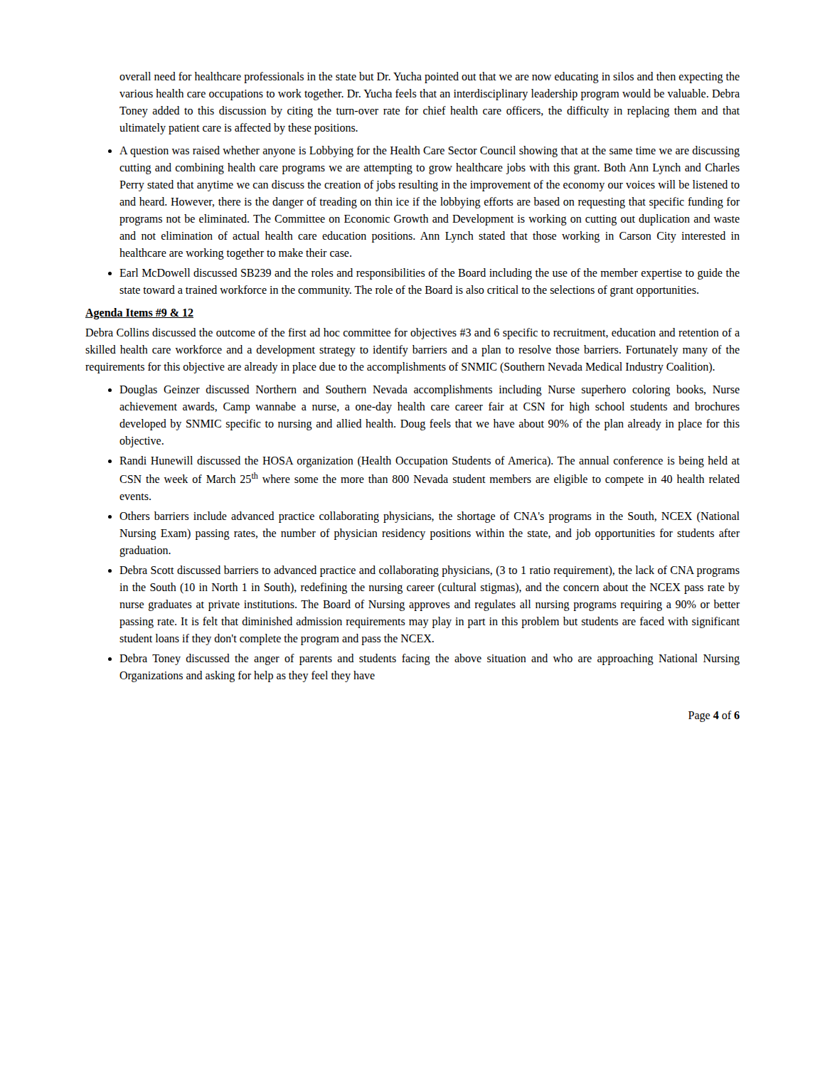overall need for healthcare professionals in the state but Dr. Yucha pointed out that we are now educating in silos and then expecting the various health care occupations to work together. Dr. Yucha feels that an interdisciplinary leadership program would be valuable. Debra Toney added to this discussion by citing the turn-over rate for chief health care officers, the difficulty in replacing them and that ultimately patient care is affected by these positions.
A question was raised whether anyone is Lobbying for the Health Care Sector Council showing that at the same time we are discussing cutting and combining health care programs we are attempting to grow healthcare jobs with this grant. Both Ann Lynch and Charles Perry stated that anytime we can discuss the creation of jobs resulting in the improvement of the economy our voices will be listened to and heard. However, there is the danger of treading on thin ice if the lobbying efforts are based on requesting that specific funding for programs not be eliminated. The Committee on Economic Growth and Development is working on cutting out duplication and waste and not elimination of actual health care education positions. Ann Lynch stated that those working in Carson City interested in healthcare are working together to make their case.
Earl McDowell discussed SB239 and the roles and responsibilities of the Board including the use of the member expertise to guide the state toward a trained workforce in the community. The role of the Board is also critical to the selections of grant opportunities.
Agenda Items #9 & 12
Debra Collins discussed the outcome of the first ad hoc committee for objectives #3 and 6 specific to recruitment, education and retention of a skilled health care workforce and a development strategy to identify barriers and a plan to resolve those barriers. Fortunately many of the requirements for this objective are already in place due to the accomplishments of SNMIC (Southern Nevada Medical Industry Coalition).
Douglas Geinzer discussed Northern and Southern Nevada accomplishments including Nurse superhero coloring books, Nurse achievement awards, Camp wannabe a nurse, a one-day health care career fair at CSN for high school students and brochures developed by SNMIC specific to nursing and allied health. Doug feels that we have about 90% of the plan already in place for this objective.
Randi Hunewill discussed the HOSA organization (Health Occupation Students of America). The annual conference is being held at CSN the week of March 25th where some the more than 800 Nevada student members are eligible to compete in 40 health related events.
Others barriers include advanced practice collaborating physicians, the shortage of CNA's programs in the South, NCEX (National Nursing Exam) passing rates, the number of physician residency positions within the state, and job opportunities for students after graduation.
Debra Scott discussed barriers to advanced practice and collaborating physicians, (3 to 1 ratio requirement), the lack of CNA programs in the South (10 in North 1 in South), redefining the nursing career (cultural stigmas), and the concern about the NCEX pass rate by nurse graduates at private institutions. The Board of Nursing approves and regulates all nursing programs requiring a 90% or better passing rate. It is felt that diminished admission requirements may play in part in this problem but students are faced with significant student loans if they don't complete the program and pass the NCEX.
Debra Toney discussed the anger of parents and students facing the above situation and who are approaching National Nursing Organizations and asking for help as they feel they have
Page 4 of 6